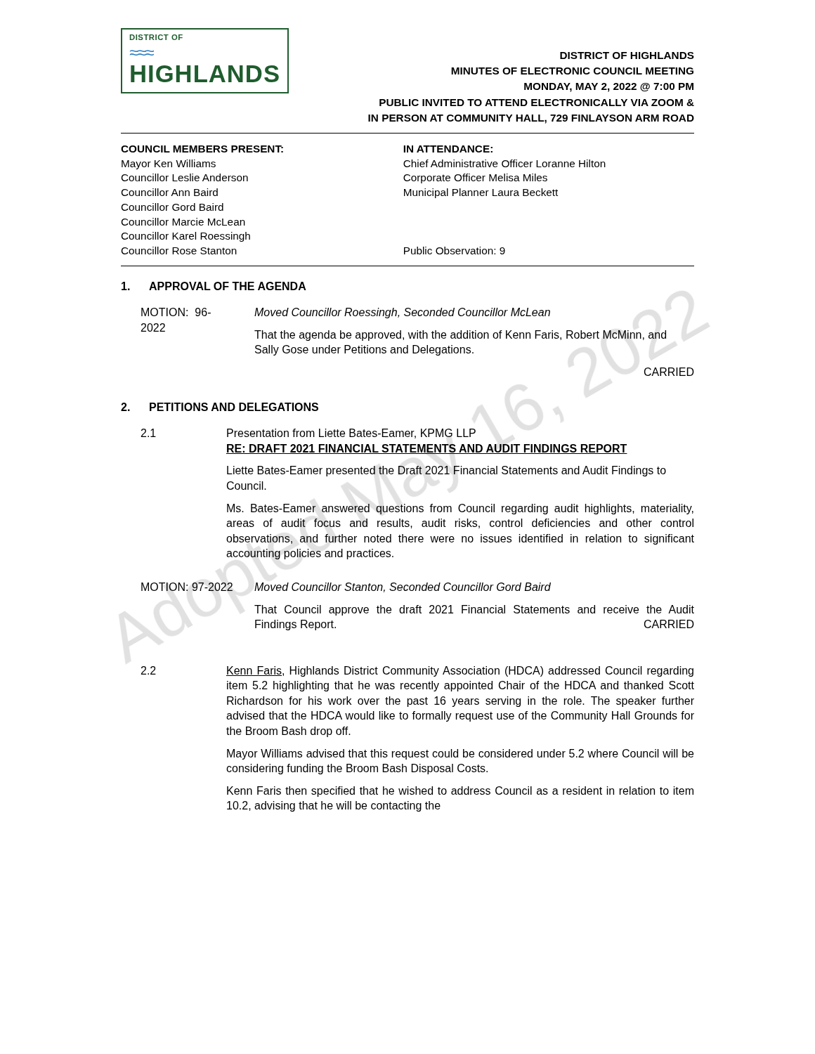Adopted May 16, 2022
DISTRICT OF
≈≈≈
HIGHLANDS
DISTRICT OF HIGHLANDS
MINUTES OF ELECTRONIC COUNCIL MEETING
MONDAY, MAY 2, 2022 @ 7:00 PM
PUBLIC INVITED TO ATTEND ELECTRONICALLY VIA ZOOM &
IN PERSON AT COMMUNITY HALL, 729 FINLAYSON ARM ROAD
| COUNCIL MEMBERS PRESENT: | IN ATTENDANCE: |
| Mayor Ken Williams | Chief Administrative Officer Loranne Hilton |
| Councillor Leslie Anderson | Corporate Officer Melisa Miles |
| Councillor Ann Baird | Municipal Planner Laura Beckett |
| Councillor Gord Baird | |
| Councillor Marcie McLean | |
| Councillor Karel Roessingh | |
| Councillor Rose Stanton | Public Observation: 9 |
1.
APPROVAL OF THE AGENDA
MOTION: 96-2022
Moved Councillor Roessingh, Seconded Councillor McLean
That the agenda be approved, with the addition of Kenn Faris, Robert McMinn, and Sally Gose under Petitions and Delegations.
CARRIED
2.
PETITIONS AND DELEGATIONS
2.1
Presentation from Liette Bates-Eamer, KPMG LLP
RE: DRAFT 2021 FINANCIAL STATEMENTS AND AUDIT FINDINGS REPORT
Liette Bates-Eamer presented the Draft 2021 Financial Statements and Audit Findings to Council.
Ms. Bates-Eamer answered questions from Council regarding audit highlights, materiality, areas of audit focus and results, audit risks, control deficiencies and other control observations, and further noted there were no issues identified in relation to significant accounting policies and practices.
MOTION: 97-2022
Moved Councillor Stanton, Seconded Councillor Gord Baird
That Council approve the draft 2021 Financial Statements and receive the Audit Findings Report. CARRIED
2.2
Kenn Faris, Highlands District Community Association (HDCA) addressed Council regarding item 5.2 highlighting that he was recently appointed Chair of the HDCA and thanked Scott Richardson for his work over the past 16 years serving in the role. The speaker further advised that the HDCA would like to formally request use of the Community Hall Grounds for the Broom Bash drop off.
Mayor Williams advised that this request could be considered under 5.2 where Council will be considering funding the Broom Bash Disposal Costs.
Kenn Faris then specified that he wished to address Council as a resident in relation to item 10.2, advising that he will be contacting the